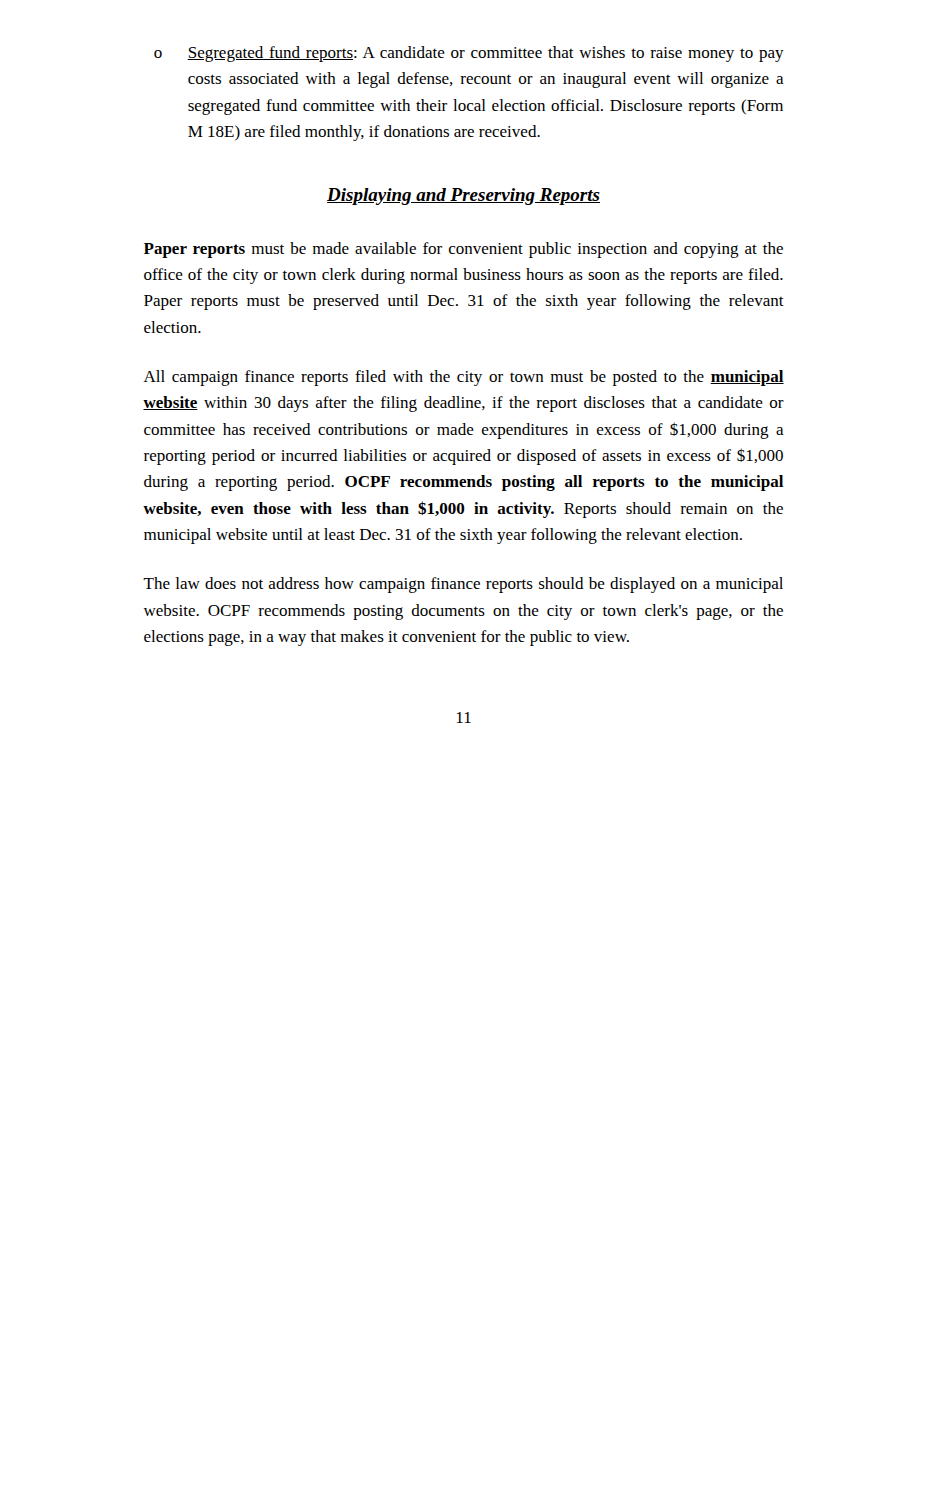Segregated fund reports: A candidate or committee that wishes to raise money to pay costs associated with a legal defense, recount or an inaugural event will organize a segregated fund committee with their local election official. Disclosure reports (Form M 18E) are filed monthly, if donations are received.
Displaying and Preserving Reports
Paper reports must be made available for convenient public inspection and copying at the office of the city or town clerk during normal business hours as soon as the reports are filed. Paper reports must be preserved until Dec. 31 of the sixth year following the relevant election.
All campaign finance reports filed with the city or town must be posted to the municipal website within 30 days after the filing deadline, if the report discloses that a candidate or committee has received contributions or made expenditures in excess of $1,000 during a reporting period or incurred liabilities or acquired or disposed of assets in excess of $1,000 during a reporting period. OCPF recommends posting all reports to the municipal website, even those with less than $1,000 in activity. Reports should remain on the municipal website until at least Dec. 31 of the sixth year following the relevant election.
The law does not address how campaign finance reports should be displayed on a municipal website. OCPF recommends posting documents on the city or town clerk's page, or the elections page, in a way that makes it convenient for the public to view.
11